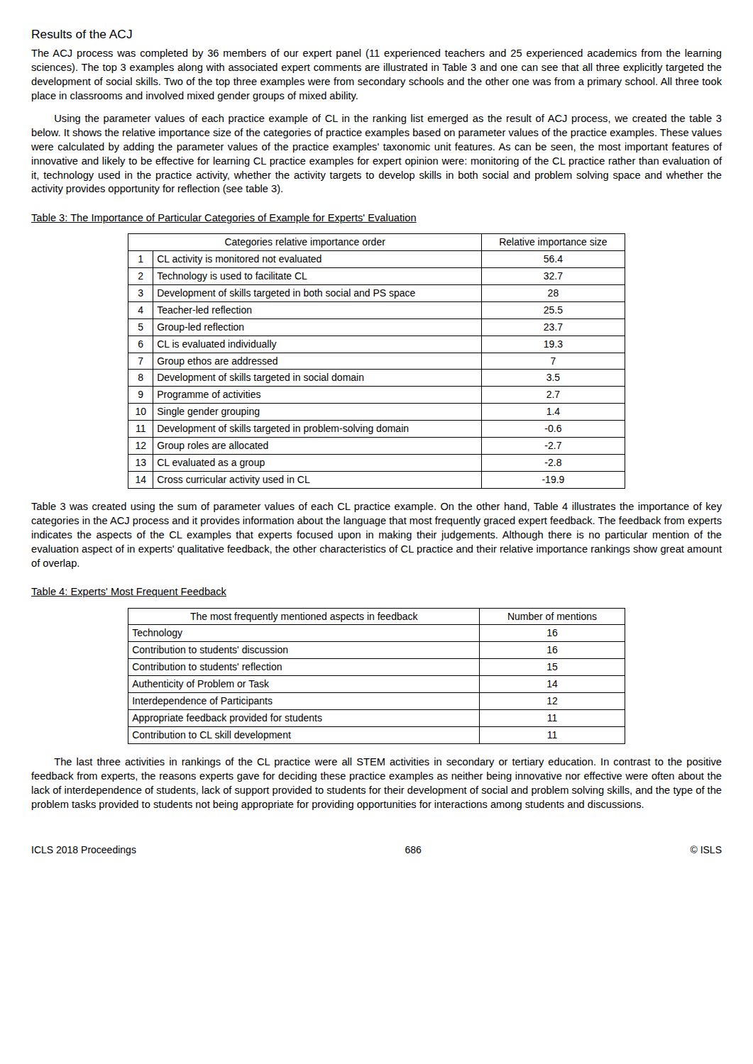Results of the ACJ
The ACJ process was completed by 36 members of our expert panel (11 experienced teachers and 25 experienced academics from the learning sciences). The top 3 examples along with associated expert comments are illustrated in Table 3 and one can see that all three explicitly targeted the development of social skills. Two of the top three examples were from secondary schools and the other one was from a primary school. All three took place in classrooms and involved mixed gender groups of mixed ability.
Using the parameter values of each practice example of CL in the ranking list emerged as the result of ACJ process, we created the table 3 below. It shows the relative importance size of the categories of practice examples based on parameter values of the practice examples. These values were calculated by adding the parameter values of the practice examples' taxonomic unit features. As can be seen, the most important features of innovative and likely to be effective for learning CL practice examples for expert opinion were: monitoring of the CL practice rather than evaluation of it, technology used in the practice activity, whether the activity targets to develop skills in both social and problem solving space and whether the activity provides opportunity for reflection (see table 3).
Table 3: The Importance of Particular Categories of Example for Experts' Evaluation
| Categories relative importance order | Relative importance size |
| --- | --- |
| 1 | CL activity is monitored not evaluated | 56.4 |
| 2 | Technology is used to facilitate CL | 32.7 |
| 3 | Development of skills targeted in both social and PS space | 28 |
| 4 | Teacher-led reflection | 25.5 |
| 5 | Group-led reflection | 23.7 |
| 6 | CL is evaluated individually | 19.3 |
| 7 | Group ethos are addressed | 7 |
| 8 | Development of skills targeted in social domain | 3.5 |
| 9 | Programme of activities | 2.7 |
| 10 | Single gender grouping | 1.4 |
| 11 | Development of skills targeted in problem-solving domain | -0.6 |
| 12 | Group roles are allocated | -2.7 |
| 13 | CL evaluated as a group | -2.8 |
| 14 | Cross curricular activity used in CL | -19.9 |
Table 3 was created using the sum of parameter values of each CL practice example. On the other hand, Table 4 illustrates the importance of key categories in the ACJ process and it provides information about the language that most frequently graced expert feedback. The feedback from experts indicates the aspects of the CL examples that experts focused upon in making their judgements. Although there is no particular mention of the evaluation aspect of in experts' qualitative feedback, the other characteristics of CL practice and their relative importance rankings show great amount of overlap.
Table 4: Experts' Most Frequent Feedback
| The most frequently mentioned aspects in feedback | Number of mentions |
| --- | --- |
| Technology | 16 |
| Contribution to students' discussion | 16 |
| Contribution to students' reflection | 15 |
| Authenticity of Problem or Task | 14 |
| Interdependence of Participants | 12 |
| Appropriate feedback provided for students | 11 |
| Contribution to CL skill development | 11 |
The last three activities in rankings of the CL practice were all STEM activities in secondary or tertiary education. In contrast to the positive feedback from experts, the reasons experts gave for deciding these practice examples as neither being innovative nor effective were often about the lack of interdependence of students, lack of support provided to students for their development of social and problem solving skills, and the type of the problem tasks provided to students not being appropriate for providing opportunities for interactions among students and discussions.
ICLS 2018 Proceedings 686 © ISLS